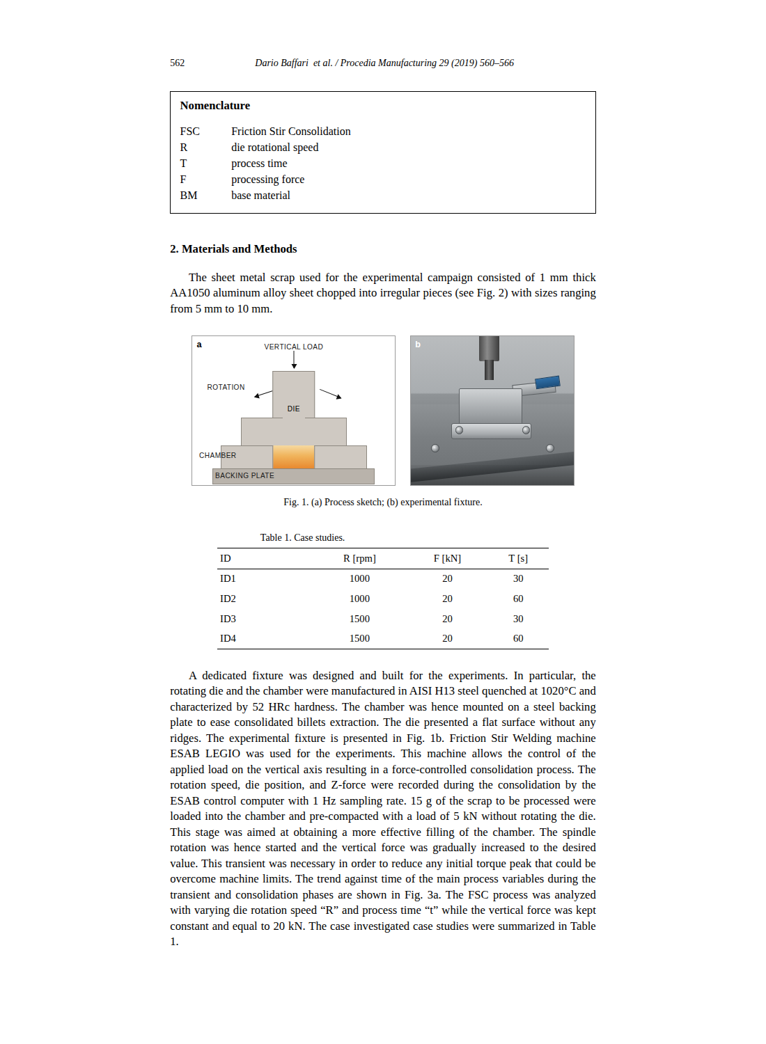562 Dario Baffari et al. / Procedia Manufacturing 29 (2019) 560–566
Nomenclature
| FSC | Friction Stir Consolidation |
| R | die rotational speed |
| T | process time |
| F | processing force |
| BM | base material |
2. Materials and Methods
The sheet metal scrap used for the experimental campaign consisted of 1 mm thick AA1050 aluminum alloy sheet chopped into irregular pieces (see Fig. 2) with sizes ranging from 5 mm to 10 mm.
a
VERTICAL LOAD
ROTATION
DIE
CHAMBER
BACKING PLATE
b
Fig. 1. (a) Process sketch; (b) experimental fixture.
Table 1. Case studies.
| ID | R [rpm] | F [kN] | T [s] |
| --- | --- | --- | --- |
| ID1 | 1000 | 20 | 30 |
| ID2 | 1000 | 20 | 60 |
| ID3 | 1500 | 20 | 30 |
| ID4 | 1500 | 20 | 60 |
A dedicated fixture was designed and built for the experiments. In particular, the rotating die and the chamber were manufactured in AISI H13 steel quenched at 1020°C and characterized by 52 HRc hardness. The chamber was hence mounted on a steel backing plate to ease consolidated billets extraction. The die presented a flat surface without any ridges. The experimental fixture is presented in Fig. 1b. Friction Stir Welding machine ESAB LEGIO was used for the experiments. This machine allows the control of the applied load on the vertical axis resulting in a force-controlled consolidation process. The rotation speed, die position, and Z-force were recorded during the consolidation by the ESAB control computer with 1 Hz sampling rate. 15 g of the scrap to be processed were loaded into the chamber and pre-compacted with a load of 5 kN without rotating the die. This stage was aimed at obtaining a more effective filling of the chamber. The spindle rotation was hence started and the vertical force was gradually increased to the desired value. This transient was necessary in order to reduce any initial torque peak that could be overcome machine limits. The trend against time of the main process variables during the transient and consolidation phases are shown in Fig. 3a. The FSC process was analyzed with varying die rotation speed “R” and process time “t” while the vertical force was kept constant and equal to 20 kN. The case investigated case studies were summarized in Table 1.